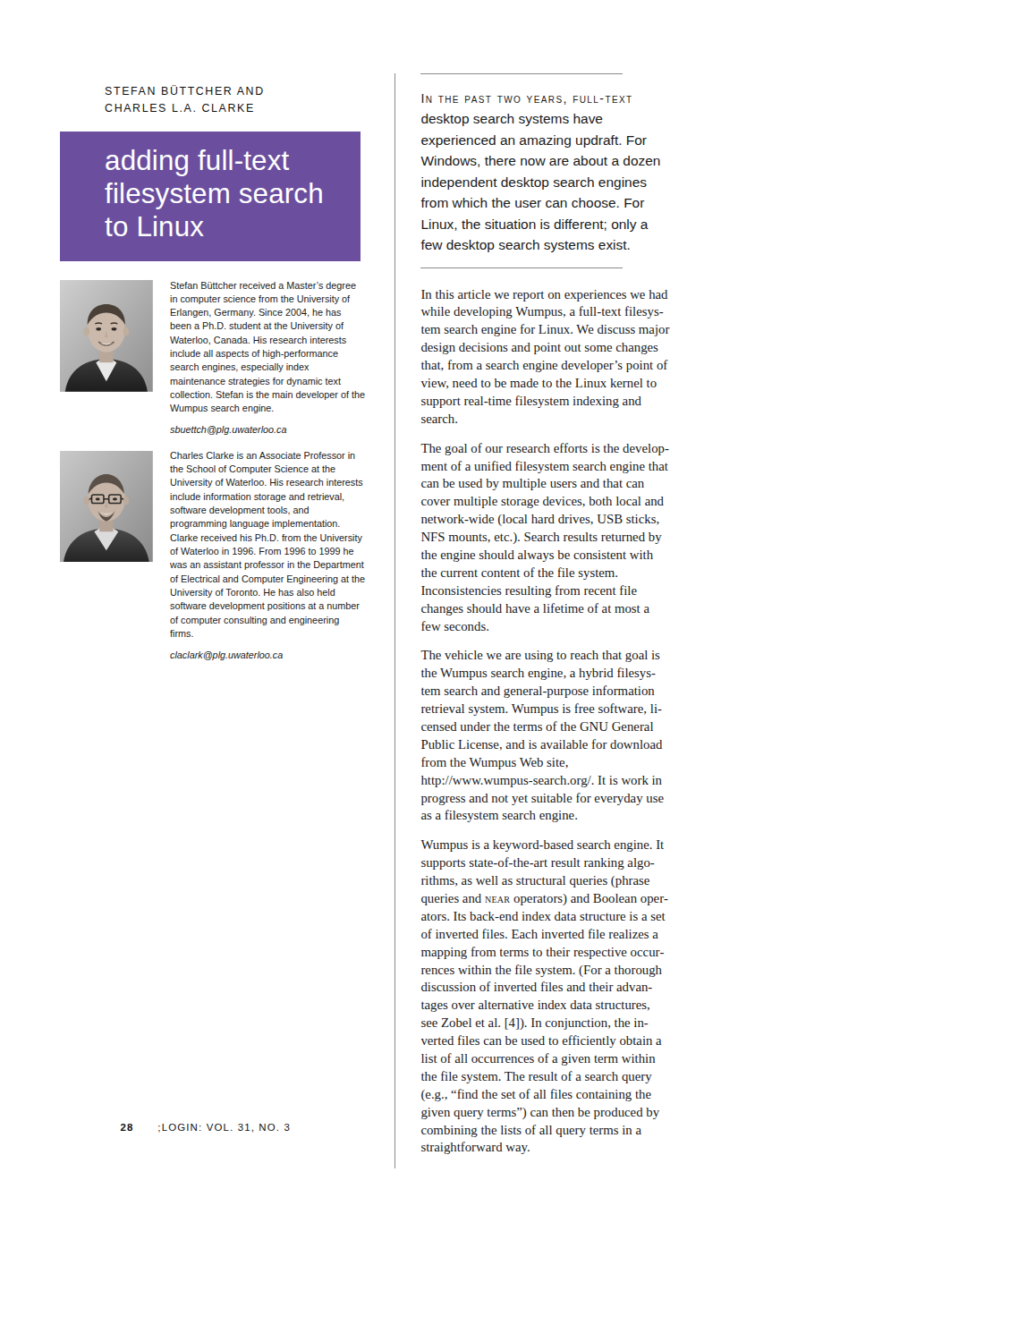Stefan Büttcher and
Charles L.A. Clarke
adding full-text
filesystem search
to Linux
Stefan Büttcher received a Master’s degree in computer science from the University of Erlangen, Germany. Since 2004, he has been a Ph.D. student at the University of Waterloo, Canada. His research interests include all aspects of high-performance search engines, especially index maintenance strategies for dynamic text collection. Stefan is the main developer of the Wumpus search engine.
sbuettch@plg.uwaterloo.ca
Charles Clarke is an Associate Professor in the School of Computer Science at the University of Waterloo. His research interests include information storage and retrieval, software development tools, and programming language implementation. Clarke received his Ph.D. from the University of Waterloo in 1996. From 1996 to 1999 he was an assistant professor in the Department of Electrical and Computer Engineering at the University of Toronto. He has also held software development positions at a number of computer consulting and engineering firms.
claclark@plg.uwaterloo.ca
In the past two years, full-text desktop search systems have experienced an amazing updraft. For Windows, there now are about a dozen independent desktop search engines from which the user can choose. For Linux, the situation is different; only a few desktop search systems exist.
In this article we report on experiences we had while developing Wumpus, a full-text filesystem search engine for Linux. We discuss major design decisions and point out some changes that, from a search engine developer’s point of view, need to be made to the Linux kernel to support real-time filesystem indexing and search.
The goal of our research efforts is the development of a unified filesystem search engine that can be used by multiple users and that can cover multiple storage devices, both local and network-wide (local hard drives, USB sticks, NFS mounts, etc.). Search results returned by the engine should always be consistent with the current content of the file system. Inconsistencies resulting from recent file changes should have a lifetime of at most a few seconds.
The vehicle we are using to reach that goal is the Wumpus search engine, a hybrid filesystem search and general-purpose information retrieval system. Wumpus is free software, licensed under the terms of the GNU General Public License, and is available for download from the Wumpus Web site, http://www.wumpus-search.org/. It is work in progress and not yet suitable for everyday use as a filesystem search engine.
Wumpus is a keyword-based search engine. It supports state-of-the-art result ranking algorithms, as well as structural queries (phrase queries and near operators) and Boolean operators. Its back-end index data structure is a set of inverted files. Each inverted file realizes a mapping from terms to their respective occurrences within the file system. (For a thorough discussion of inverted files and their advantages over alternative index data structures, see Zobel et al. [4]). In conjunction, the inverted files can be used to efficiently obtain a list of all occurrences of a given term within the file system. The result of a search query (e.g., “find the set of all files containing the given query terms”) can then be produced by combining the lists of all query terms in a straightforward way.
28;LOGIN: VOL. 31, NO. 3